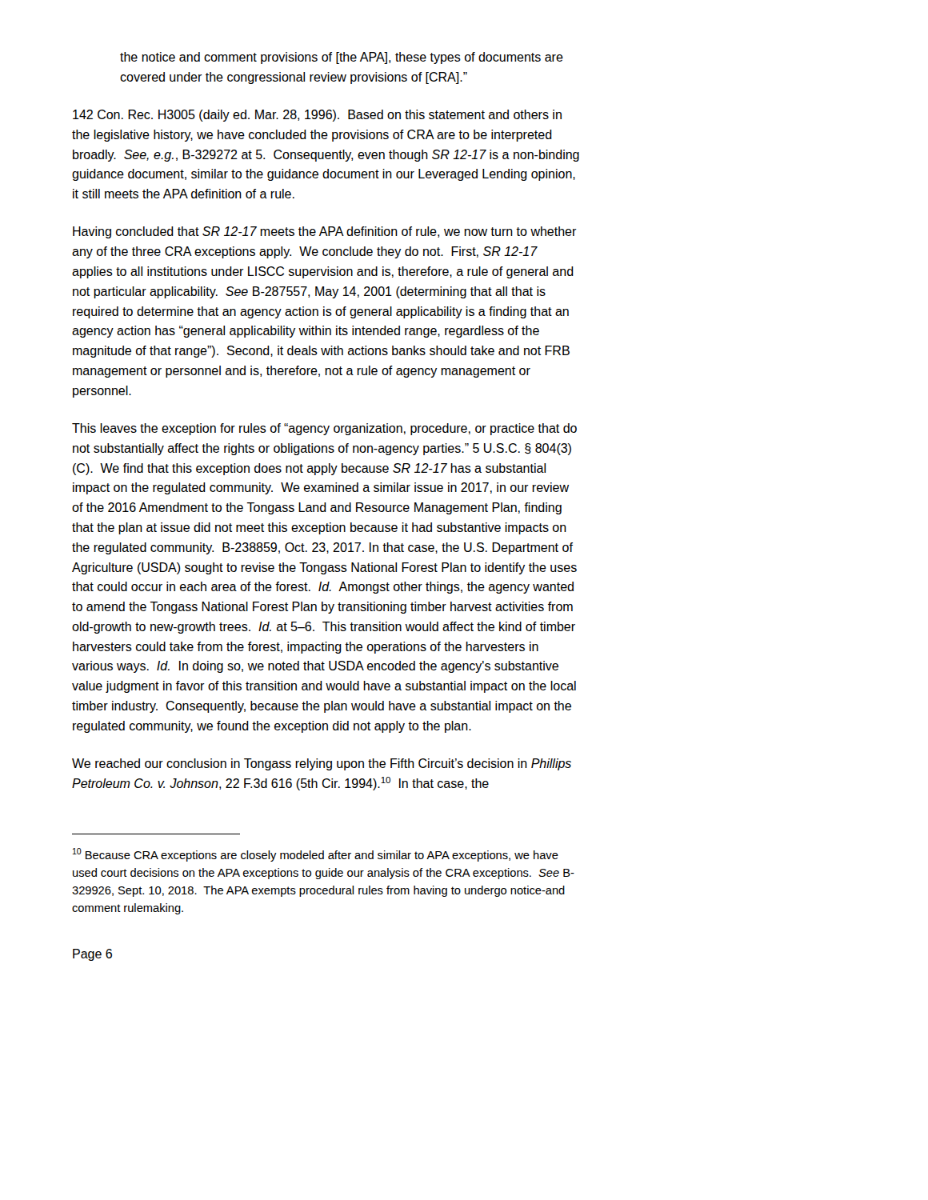the notice and comment provisions of [the APA], these types of documents are covered under the congressional review provisions of [CRA].”
142 Con. Rec. H3005 (daily ed. Mar. 28, 1996). Based on this statement and others in the legislative history, we have concluded the provisions of CRA are to be interpreted broadly. See, e.g., B-329272 at 5. Consequently, even though SR 12-17 is a non-binding guidance document, similar to the guidance document in our Leveraged Lending opinion, it still meets the APA definition of a rule.
Having concluded that SR 12-17 meets the APA definition of rule, we now turn to whether any of the three CRA exceptions apply. We conclude they do not. First, SR 12-17 applies to all institutions under LISCC supervision and is, therefore, a rule of general and not particular applicability. See B-287557, May 14, 2001 (determining that all that is required to determine that an agency action is of general applicability is a finding that an agency action has “general applicability within its intended range, regardless of the magnitude of that range”). Second, it deals with actions banks should take and not FRB management or personnel and is, therefore, not a rule of agency management or personnel.
This leaves the exception for rules of “agency organization, procedure, or practice that do not substantially affect the rights or obligations of non-agency parties.” 5 U.S.C. § 804(3)(C). We find that this exception does not apply because SR 12-17 has a substantial impact on the regulated community. We examined a similar issue in 2017, in our review of the 2016 Amendment to the Tongass Land and Resource Management Plan, finding that the plan at issue did not meet this exception because it had substantive impacts on the regulated community. B-238859, Oct. 23, 2017. In that case, the U.S. Department of Agriculture (USDA) sought to revise the Tongass National Forest Plan to identify the uses that could occur in each area of the forest. Id. Amongst other things, the agency wanted to amend the Tongass National Forest Plan by transitioning timber harvest activities from old-growth to new-growth trees. Id. at 5–6. This transition would affect the kind of timber harvesters could take from the forest, impacting the operations of the harvesters in various ways. Id. In doing so, we noted that USDA encoded the agency's substantive value judgment in favor of this transition and would have a substantial impact on the local timber industry. Consequently, because the plan would have a substantial impact on the regulated community, we found the exception did not apply to the plan.
We reached our conclusion in Tongass relying upon the Fifth Circuit’s decision in Phillips Petroleum Co. v. Johnson, 22 F.3d 616 (5th Cir. 1994).10 In that case, the
10 Because CRA exceptions are closely modeled after and similar to APA exceptions, we have used court decisions on the APA exceptions to guide our analysis of the CRA exceptions. See B-329926, Sept. 10, 2018. The APA exempts procedural rules from having to undergo notice-and comment rulemaking.
Page 6